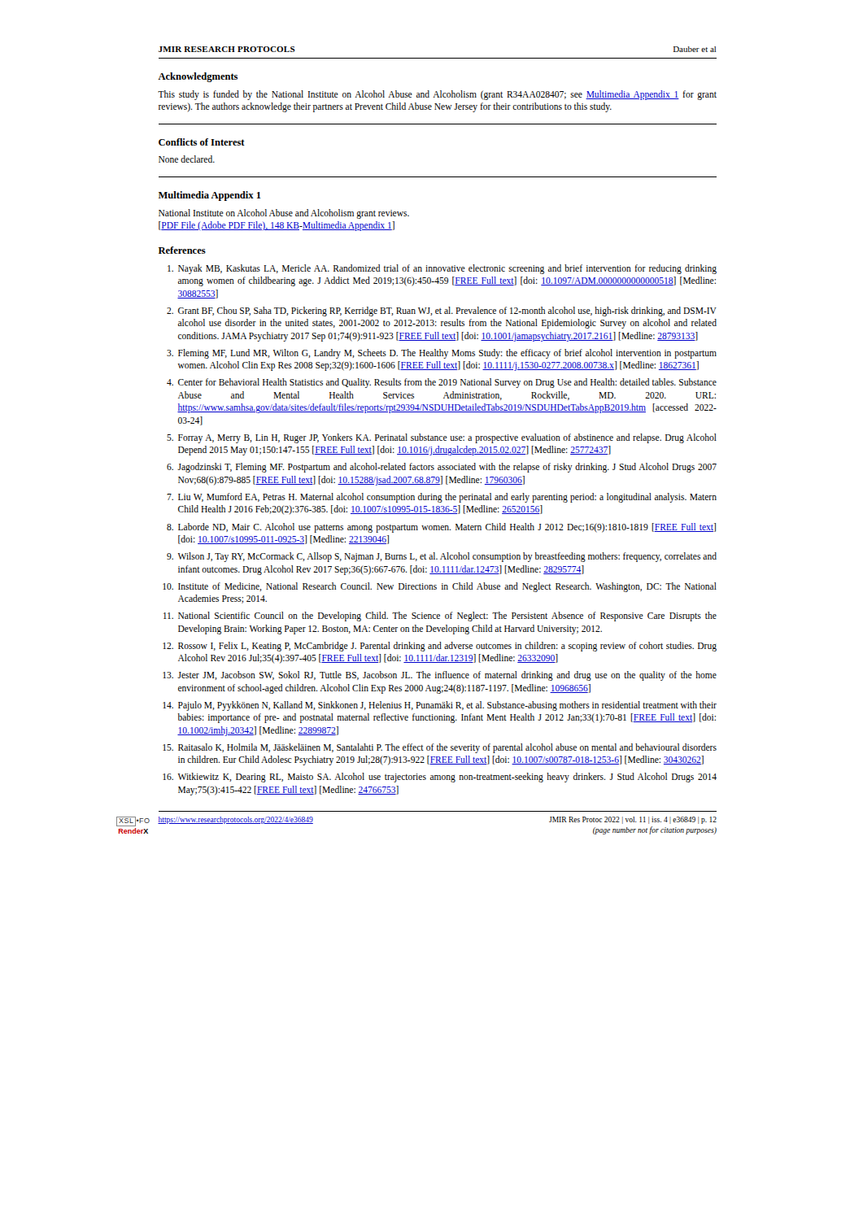JMIR RESEARCH PROTOCOLS
Dauber et al
Acknowledgments
This study is funded by the National Institute on Alcohol Abuse and Alcoholism (grant R34AA028407; see Multimedia Appendix 1 for grant reviews). The authors acknowledge their partners at Prevent Child Abuse New Jersey for their contributions to this study.
Conflicts of Interest
None declared.
Multimedia Appendix 1
National Institute on Alcohol Abuse and Alcoholism grant reviews.
[PDF File (Adobe PDF File), 148 KB-Multimedia Appendix 1]
References
Nayak MB, Kaskutas LA, Mericle AA. Randomized trial of an innovative electronic screening and brief intervention for reducing drinking among women of childbearing age. J Addict Med 2019;13(6):450-459 [FREE Full text] [doi: 10.1097/ADM.0000000000000518] [Medline: 30882553]
Grant BF, Chou SP, Saha TD, Pickering RP, Kerridge BT, Ruan WJ, et al. Prevalence of 12-month alcohol use, high-risk drinking, and DSM-IV alcohol use disorder in the united states, 2001-2002 to 2012-2013: results from the National Epidemiologic Survey on alcohol and related conditions. JAMA Psychiatry 2017 Sep 01;74(9):911-923 [FREE Full text] [doi: 10.1001/jamapsychiatry.2017.2161] [Medline: 28793133]
Fleming MF, Lund MR, Wilton G, Landry M, Scheets D. The Healthy Moms Study: the efficacy of brief alcohol intervention in postpartum women. Alcohol Clin Exp Res 2008 Sep;32(9):1600-1606 [FREE Full text] [doi: 10.1111/j.1530-0277.2008.00738.x] [Medline: 18627361]
Center for Behavioral Health Statistics and Quality. Results from the 2019 National Survey on Drug Use and Health: detailed tables. Substance Abuse and Mental Health Services Administration, Rockville, MD. 2020. URL: https://www.samhsa.gov/data/sites/default/files/reports/rpt29394/NSDUHDetailedTabs2019/NSDUHDetTabsAppB2019.htm [accessed 2022-03-24]
Forray A, Merry B, Lin H, Ruger JP, Yonkers KA. Perinatal substance use: a prospective evaluation of abstinence and relapse. Drug Alcohol Depend 2015 May 01;150:147-155 [FREE Full text] [doi: 10.1016/j.drugalcdep.2015.02.027] [Medline: 25772437]
Jagodzinski T, Fleming MF. Postpartum and alcohol-related factors associated with the relapse of risky drinking. J Stud Alcohol Drugs 2007 Nov;68(6):879-885 [FREE Full text] [doi: 10.15288/jsad.2007.68.879] [Medline: 17960306]
Liu W, Mumford EA, Petras H. Maternal alcohol consumption during the perinatal and early parenting period: a longitudinal analysis. Matern Child Health J 2016 Feb;20(2):376-385. [doi: 10.1007/s10995-015-1836-5] [Medline: 26520156]
Laborde ND, Mair C. Alcohol use patterns among postpartum women. Matern Child Health J 2012 Dec;16(9):1810-1819 [FREE Full text] [doi: 10.1007/s10995-011-0925-3] [Medline: 22139046]
Wilson J, Tay RY, McCormack C, Allsop S, Najman J, Burns L, et al. Alcohol consumption by breastfeeding mothers: frequency, correlates and infant outcomes. Drug Alcohol Rev 2017 Sep;36(5):667-676. [doi: 10.1111/dar.12473] [Medline: 28295774]
Institute of Medicine, National Research Council. New Directions in Child Abuse and Neglect Research. Washington, DC: The National Academies Press; 2014.
National Scientific Council on the Developing Child. The Science of Neglect: The Persistent Absence of Responsive Care Disrupts the Developing Brain: Working Paper 12. Boston, MA: Center on the Developing Child at Harvard University; 2012.
Rossow I, Felix L, Keating P, McCambridge J. Parental drinking and adverse outcomes in children: a scoping review of cohort studies. Drug Alcohol Rev 2016 Jul;35(4):397-405 [FREE Full text] [doi: 10.1111/dar.12319] [Medline: 26332090]
Jester JM, Jacobson SW, Sokol RJ, Tuttle BS, Jacobson JL. The influence of maternal drinking and drug use on the quality of the home environment of school-aged children. Alcohol Clin Exp Res 2000 Aug;24(8):1187-1197. [Medline: 10968656]
Pajulo M, Pyykkönen N, Kalland M, Sinkkonen J, Helenius H, Punamäki R, et al. Substance-abusing mothers in residential treatment with their babies: importance of pre- and postnatal maternal reflective functioning. Infant Ment Health J 2012 Jan;33(1):70-81 [FREE Full text] [doi: 10.1002/imhj.20342] [Medline: 22899872]
Raitasalo K, Holmila M, Jääskeläinen M, Santalahti P. The effect of the severity of parental alcohol abuse on mental and behavioural disorders in children. Eur Child Adolesc Psychiatry 2019 Jul;28(7):913-922 [FREE Full text] [doi: 10.1007/s00787-018-1253-6] [Medline: 30430262]
Witkiewitz K, Dearing RL, Maisto SA. Alcohol use trajectories among non-treatment-seeking heavy drinkers. J Stud Alcohol Drugs 2014 May;75(3):415-422 [FREE Full text] [Medline: 24766753]
https://www.researchprotocols.org/2022/4/e36849
JMIR Res Protoc 2022 | vol. 11 | iss. 4 | e36849 | p. 12
(page number not for citation purposes)
XSL•FO
Render X